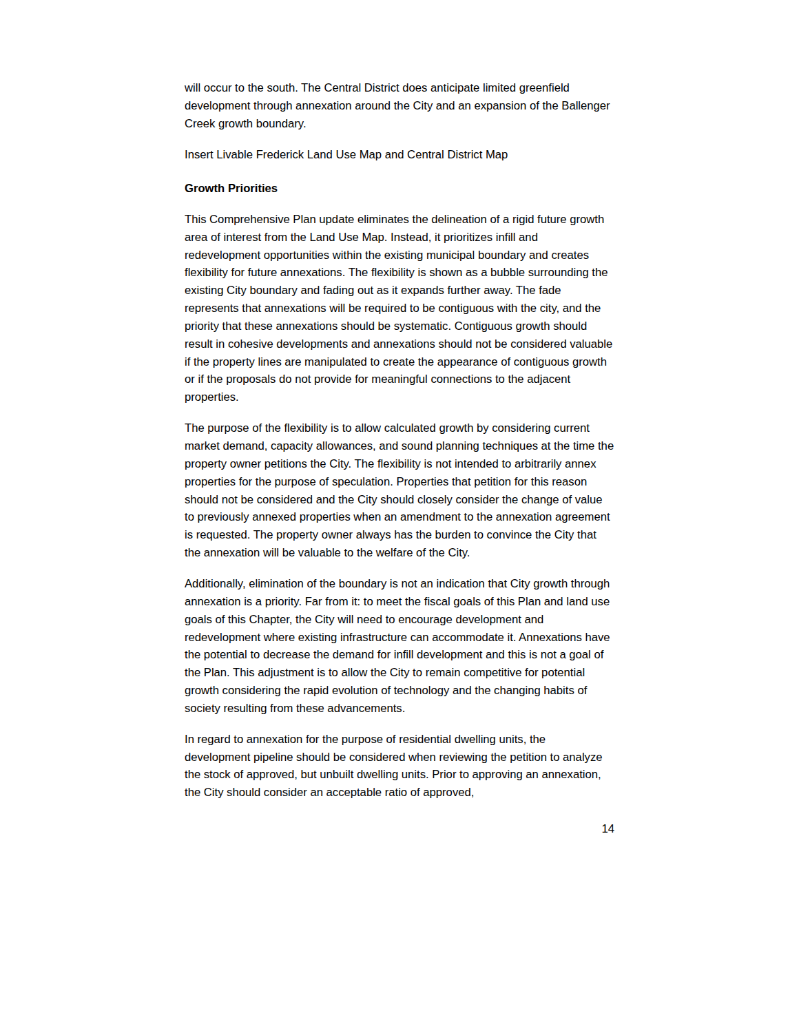will occur to the south. The Central District does anticipate limited greenfield development through annexation around the City and an expansion of the Ballenger Creek growth boundary.
Insert Livable Frederick Land Use Map and Central District Map
Growth Priorities
This Comprehensive Plan update eliminates the delineation of a rigid future growth area of interest from the Land Use Map. Instead, it prioritizes infill and redevelopment opportunities within the existing municipal boundary and creates flexibility for future annexations. The flexibility is shown as a bubble surrounding the existing City boundary and fading out as it expands further away. The fade represents that annexations will be required to be contiguous with the city, and the priority that these annexations should be systematic. Contiguous growth should result in cohesive developments and annexations should not be considered valuable if the property lines are manipulated to create the appearance of contiguous growth or if the proposals do not provide for meaningful connections to the adjacent properties.
The purpose of the flexibility is to allow calculated growth by considering current market demand, capacity allowances, and sound planning techniques at the time the property owner petitions the City. The flexibility is not intended to arbitrarily annex properties for the purpose of speculation. Properties that petition for this reason should not be considered and the City should closely consider the change of value to previously annexed properties when an amendment to the annexation agreement is requested. The property owner always has the burden to convince the City that the annexation will be valuable to the welfare of the City.
Additionally, elimination of the boundary is not an indication that City growth through annexation is a priority. Far from it: to meet the fiscal goals of this Plan and land use goals of this Chapter, the City will need to encourage development and redevelopment where existing infrastructure can accommodate it. Annexations have the potential to decrease the demand for infill development and this is not a goal of the Plan. This adjustment is to allow the City to remain competitive for potential growth considering the rapid evolution of technology and the changing habits of society resulting from these advancements.
In regard to annexation for the purpose of residential dwelling units, the development pipeline should be considered when reviewing the petition to analyze the stock of approved, but unbuilt dwelling units. Prior to approving an annexation, the City should consider an acceptable ratio of approved,
14